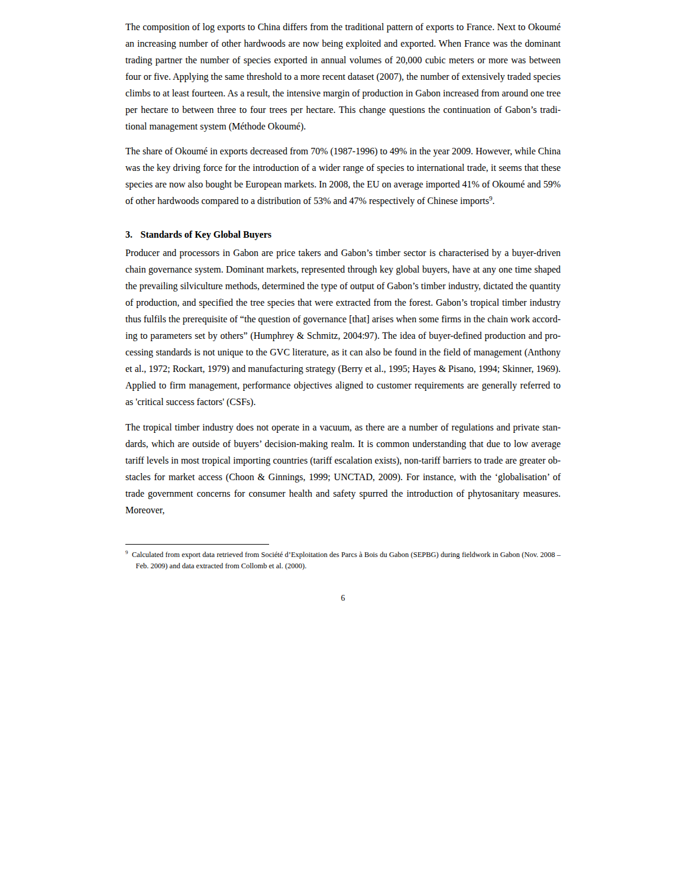The composition of log exports to China differs from the traditional pattern of exports to France. Next to Okoumé an increasing number of other hardwoods are now being exploited and exported. When France was the dominant trading partner the number of species exported in annual volumes of 20,000 cubic meters or more was between four or five. Applying the same threshold to a more recent dataset (2007), the number of extensively traded species climbs to at least fourteen. As a result, the intensive margin of production in Gabon increased from around one tree per hectare to between three to four trees per hectare. This change questions the continuation of Gabon’s traditional management system (Méthode Okoumé).
The share of Okoumé in exports decreased from 70% (1987-1996) to 49% in the year 2009. However, while China was the key driving force for the introduction of a wider range of species to international trade, it seems that these species are now also bought be European markets. In 2008, the EU on average imported 41% of Okoumé and 59% of other hardwoods compared to a distribution of 53% and 47% respectively of Chinese imports9.
3. Standards of Key Global Buyers
Producer and processors in Gabon are price takers and Gabon’s timber sector is characterised by a buyer-driven chain governance system. Dominant markets, represented through key global buyers, have at any one time shaped the prevailing silviculture methods, determined the type of output of Gabon’s timber industry, dictated the quantity of production, and specified the tree species that were extracted from the forest. Gabon’s tropical timber industry thus fulfils the prerequisite of “the question of governance [that] arises when some firms in the chain work according to parameters set by others” (Humphrey & Schmitz, 2004:97). The idea of buyer-defined production and processing standards is not unique to the GVC literature, as it can also be found in the field of management (Anthony et al., 1972; Rockart, 1979) and manufacturing strategy (Berry et al., 1995; Hayes & Pisano, 1994; Skinner, 1969). Applied to firm management, performance objectives aligned to customer requirements are generally referred to as 'critical success factors' (CSFs).
The tropical timber industry does not operate in a vacuum, as there are a number of regulations and private standards, which are outside of buyers’ decision-making realm. It is common understanding that due to low average tariff levels in most tropical importing countries (tariff escalation exists), non-tariff barriers to trade are greater obstacles for market access (Choon & Ginnings, 1999; UNCTAD, 2009). For instance, with the ‘globalisation’ of trade government concerns for consumer health and safety spurred the introduction of phytosanitary measures. Moreover,
9 Calculated from export data retrieved from Société d’Exploitation des Parcs à Bois du Gabon (SEPBG) during fieldwork in Gabon (Nov. 2008 – Feb. 2009) and data extracted from Collomb et al. (2000).
6